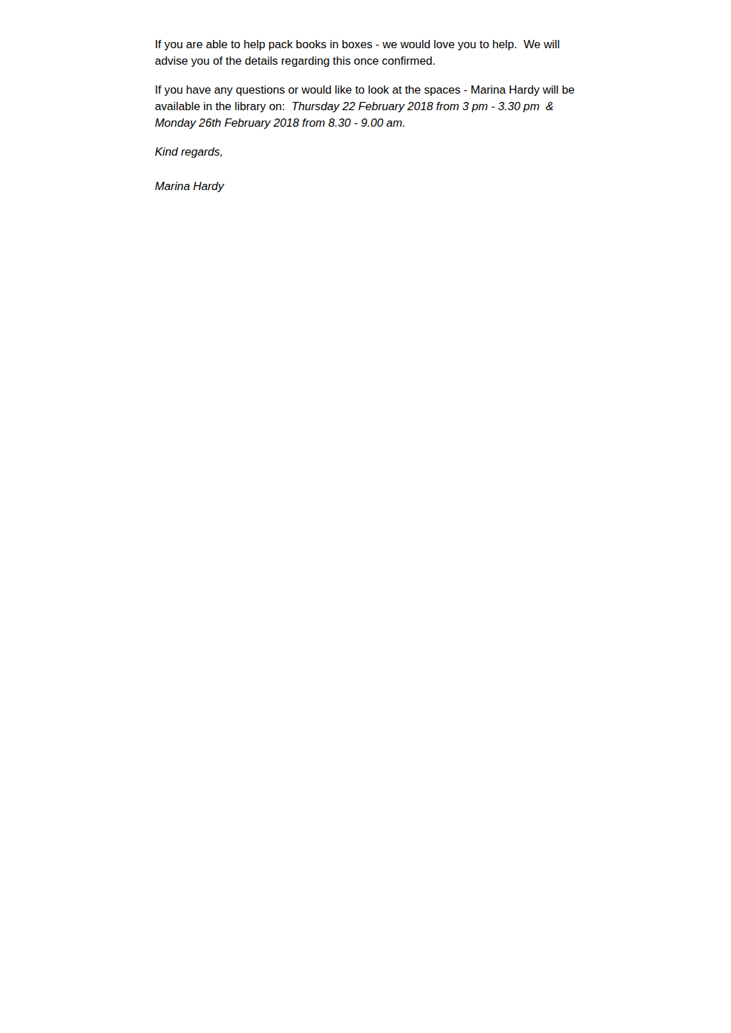If you are able to help pack books in boxes - we would love you to help. We will advise you of the details regarding this once confirmed.
If you have any questions or would like to look at the spaces - Marina Hardy will be available in the library on: Thursday 22 February 2018 from 3 pm - 3.30 pm & Monday 26th February 2018 from 8.30 - 9.00 am.
Kind regards,
Marina Hardy